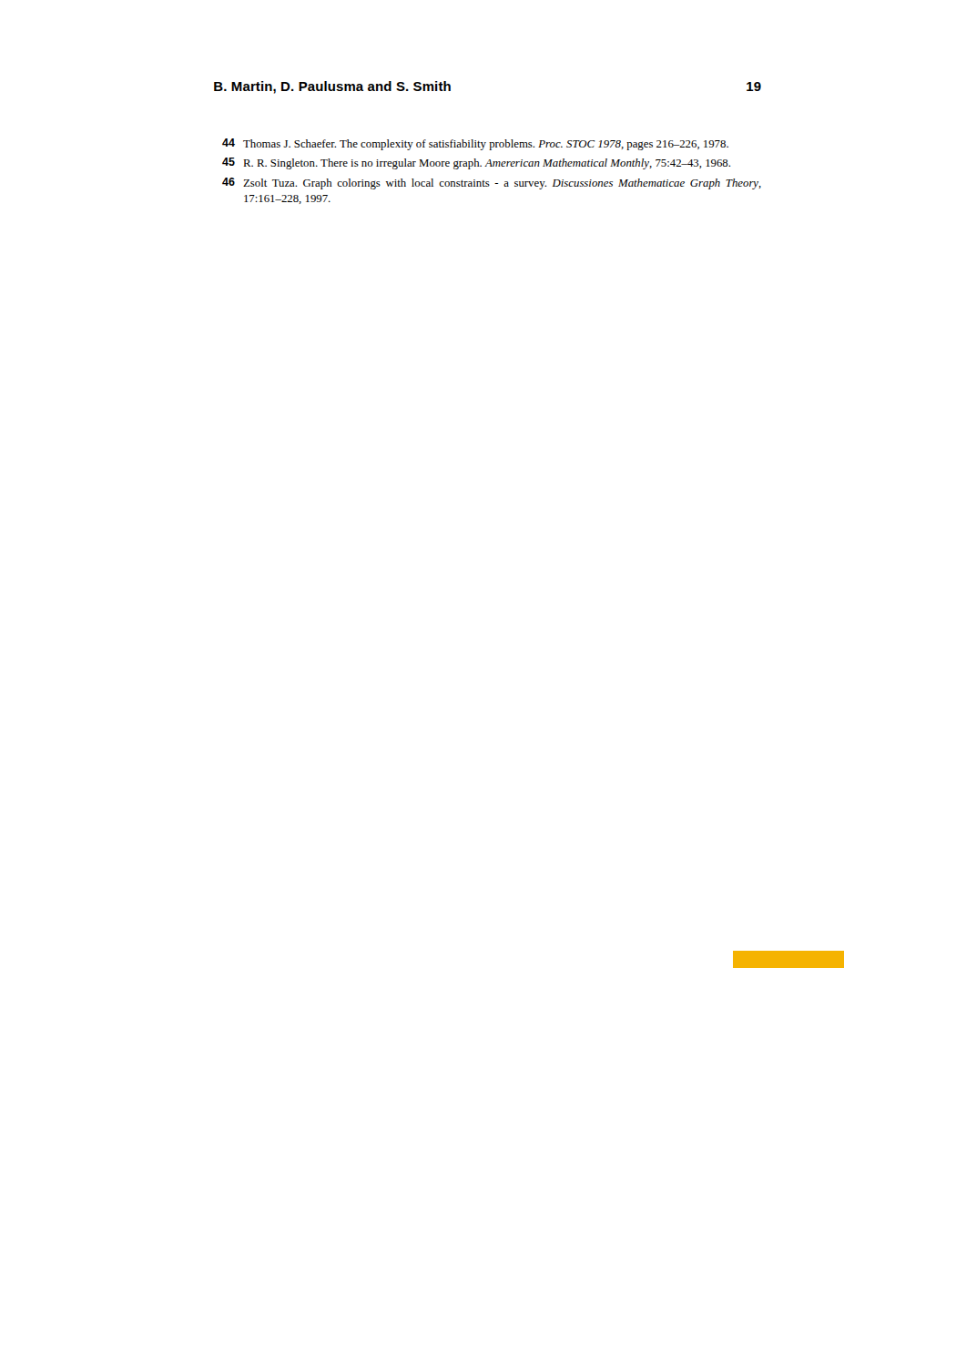B. Martin, D. Paulusma and S. Smith 19
44 Thomas J. Schaefer. The complexity of satisfiability problems. Proc. STOC 1978, pages 216–226, 1978.
45 R. R. Singleton. There is no irregular Moore graph. Amererican Mathematical Monthly, 75:42–43, 1968.
46 Zsolt Tuza. Graph colorings with local constraints - a survey. Discussiones Mathematicae Graph Theory, 17:161–228, 1997.